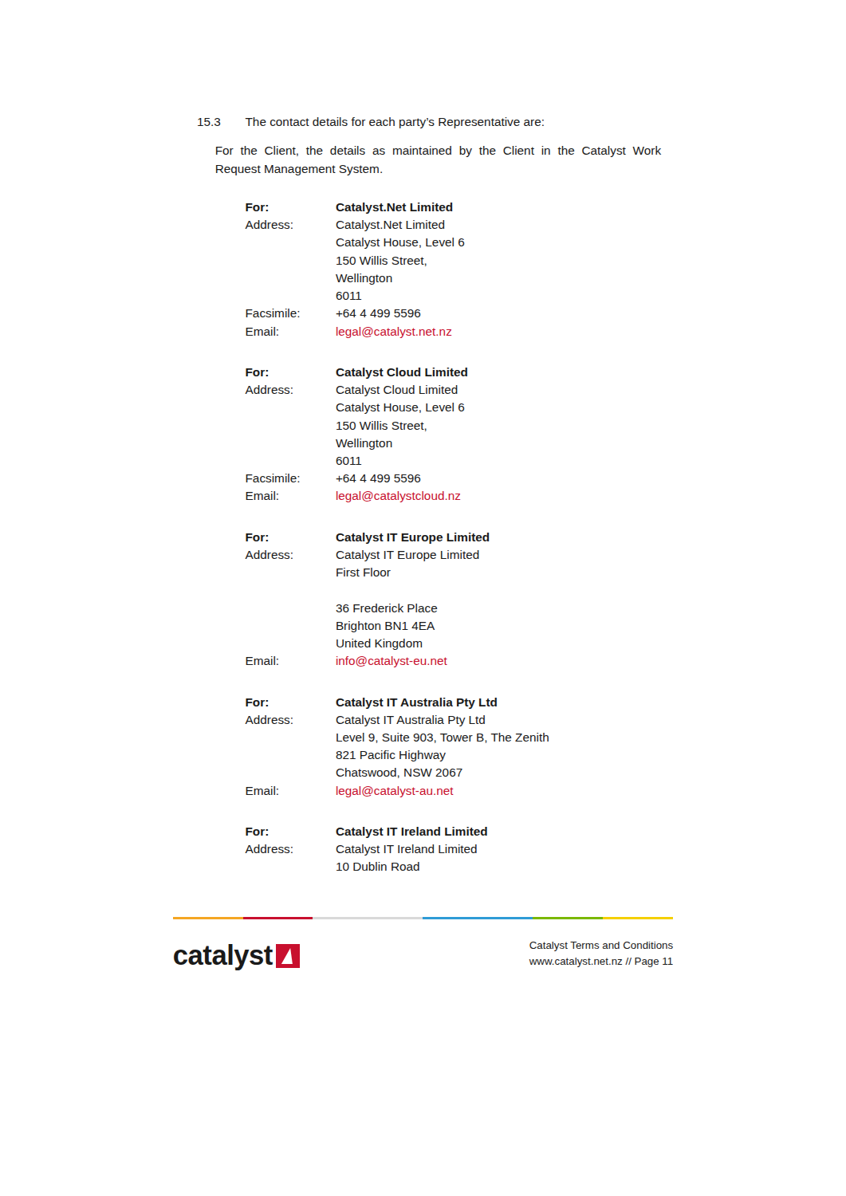15.3
The contact details for each party’s Representative are:
For the Client, the details as maintained by the Client in the Catalyst Work Request Management System.
| For: | Catalyst.Net Limited |
| Address: | Catalyst.Net Limited |
| | Catalyst House, Level 6 |
| | 150 Willis Street, |
| | Wellington |
| | 6011 |
| Facsimile: | +64 4 499 5596 |
| Email: | legal@catalyst.net.nz |
| For: | Catalyst Cloud Limited |
| Address: | Catalyst Cloud Limited |
| | Catalyst House, Level 6 |
| | 150 Willis Street, |
| | Wellington |
| | 6011 |
| Facsimile: | +64 4 499 5596 |
| Email: | legal@catalystcloud.nz |
| For: | Catalyst IT Europe Limited |
| Address: | Catalyst IT Europe Limited |
| | First Floor |
| | 36 Frederick Place |
| | Brighton BN1 4EA |
| | United Kingdom |
| Email: | info@catalyst-eu.net |
| For: | Catalyst IT Australia Pty Ltd |
| Address: | Catalyst IT Australia Pty Ltd |
| | Level 9, Suite 903, Tower B, The Zenith |
| | 821 Pacific Highway |
| | Chatswood, NSW 2067 |
| Email: | legal@catalyst-au.net |
| For: | Catalyst IT Ireland Limited |
| Address: | Catalyst IT Ireland Limited |
| | 10 Dublin Road |
catalyst
Catalyst Terms and Conditions
www.catalyst.net.nz // Page 11